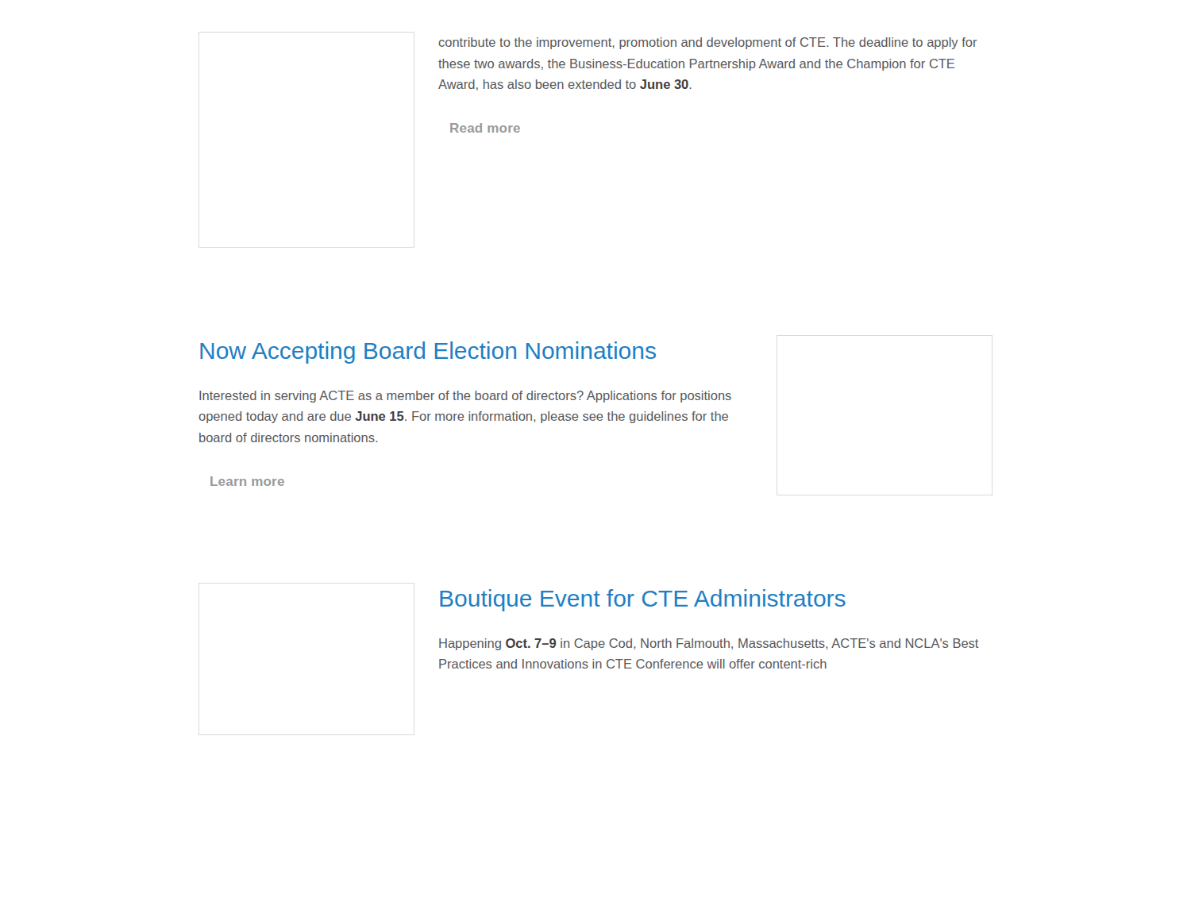contribute to the improvement, promotion and development of CTE. The deadline to apply for these two awards, the Business-Education Partnership Award and the Champion for CTE Award, has also been extended to June 30.
Read more
Now Accepting Board Election Nominations
Interested in serving ACTE as a member of the board of directors? Applications for positions opened today and are due June 15. For more information, please see the guidelines for the board of directors nominations.
Learn more
Boutique Event for CTE Administrators
Happening Oct. 7–9 in Cape Cod, North Falmouth, Massachusetts, ACTE's and NCLA's Best Practices and Innovations in CTE Conference will offer content-rich